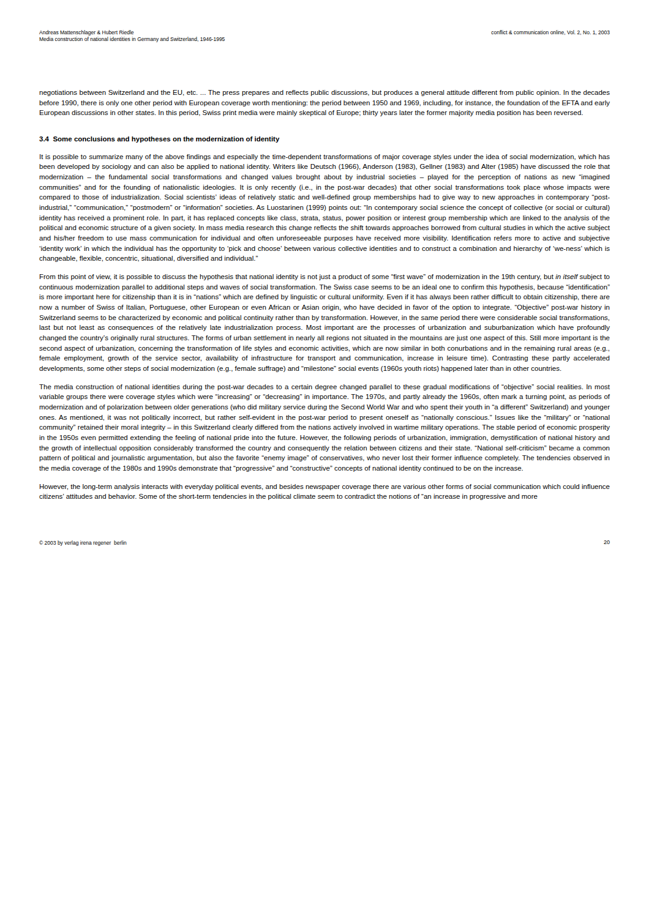Andreas Mattenschlager & Hubert Riedle
Media construction of national identities in Germany and Switzerland, 1946-1995
conflict & communication online, Vol. 2, No. 1, 2003
negotiations between Switzerland and the EU, etc. ... The press prepares and reflects public discussions, but produces a general attitude different from public opinion. In the decades before 1990, there is only one other period with European coverage worth mentioning: the period between 1950 and 1969, including, for instance, the foundation of the EFTA and early European discussions in other states. In this period, Swiss print media were mainly skeptical of Europe; thirty years later the former majority media position has been reversed.
3.4 Some conclusions and hypotheses on the modernization of identity
It is possible to summarize many of the above findings and especially the time-dependent transformations of major coverage styles under the idea of social modernization, which has been developed by sociology and can also be applied to national identity. Writers like Deutsch (1966), Anderson (1983), Gellner (1983) and Alter (1985) have discussed the role that modernization – the fundamental social transformations and changed values brought about by industrial societies – played for the perception of nations as new “imagined communities” and for the founding of nationalistic ideologies. It is only recently (i.e., in the post-war decades) that other social transformations took place whose impacts were compared to those of industrialization. Social scientists’ ideas of relatively static and well-defined group memberships had to give way to new approaches in contemporary “post-industrial,” “communication,” “postmodern” or “information” societies. As Luostarinen (1999) points out: “In contemporary social science the concept of collective (or social or cultural) identity has received a prominent role. In part, it has replaced concepts like class, strata, status, power position or interest group membership which are linked to the analysis of the political and economic structure of a given society. In mass media research this change reflects the shift towards approaches borrowed from cultural studies in which the active subject and his/her freedom to use mass communication for individual and often unforeseeable purposes have received more visibility. Identification refers more to active and subjective ‘identity work’ in which the individual has the opportunity to ‘pick and choose’ between various collective identities and to construct a combination and hierarchy of ‘we-ness’ which is changeable, flexible, concentric, situational, diversified and individual.”
From this point of view, it is possible to discuss the hypothesis that national identity is not just a product of some “first wave” of modernization in the 19th century, but in itself subject to continuous modernization parallel to additional steps and waves of social transformation. The Swiss case seems to be an ideal one to confirm this hypothesis, because “identification” is more important here for citizenship than it is in “nations” which are defined by linguistic or cultural uniformity. Even if it has always been rather difficult to obtain citizenship, there are now a number of Swiss of Italian, Portuguese, other European or even African or Asian origin, who have decided in favor of the option to integrate. “Objective” post-war history in Switzerland seems to be characterized by economic and political continuity rather than by transformation. However, in the same period there were considerable social transformations, last but not least as consequences of the relatively late industrialization process. Most important are the processes of urbanization and suburbanization which have profoundly changed the country’s originally rural structures. The forms of urban settlement in nearly all regions not situated in the mountains are just one aspect of this. Still more important is the second aspect of urbanization, concerning the transformation of life styles and economic activities, which are now similar in both conurbations and in the remaining rural areas (e.g., female employment, growth of the service sector, availability of infrastructure for transport and communication, increase in leisure time). Contrasting these partly accelerated developments, some other steps of social modernization (e.g., female suffrage) and “milestone” social events (1960s youth riots) happened later than in other countries.
The media construction of national identities during the post-war decades to a certain degree changed parallel to these gradual modifications of “objective” social realities. In most variable groups there were coverage styles which were “increasing” or “decreasing” in importance. The 1970s, and partly already the 1960s, often mark a turning point, as periods of modernization and of polarization between older generations (who did military service during the Second World War and who spent their youth in “a different” Switzerland) and younger ones. As mentioned, it was not politically incorrect, but rather self-evident in the post-war period to present oneself as “nationally conscious.” Issues like the “military” or “national community” retained their moral integrity – in this Switzerland clearly differed from the nations actively involved in wartime military operations. The stable period of economic prosperity in the 1950s even permitted extending the feeling of national pride into the future. However, the following periods of urbanization, immigration, demystification of national history and the growth of intellectual opposition considerably transformed the country and consequently the relation between citizens and their state. “National self-criticism” became a common pattern of political and journalistic argumentation, but also the favorite “enemy image” of conservatives, who never lost their former influence completely. The tendencies observed in the media coverage of the 1980s and 1990s demonstrate that “progressive” and “constructive” concepts of national identity continued to be on the increase.
However, the long-term analysis interacts with everyday political events, and besides newspaper coverage there are various other forms of social communication which could influence citizens’ attitudes and behavior. Some of the short-term tendencies in the political climate seem to contradict the notions of “an increase in progressive and more
© 2003 by verlag irena regener berlin
20